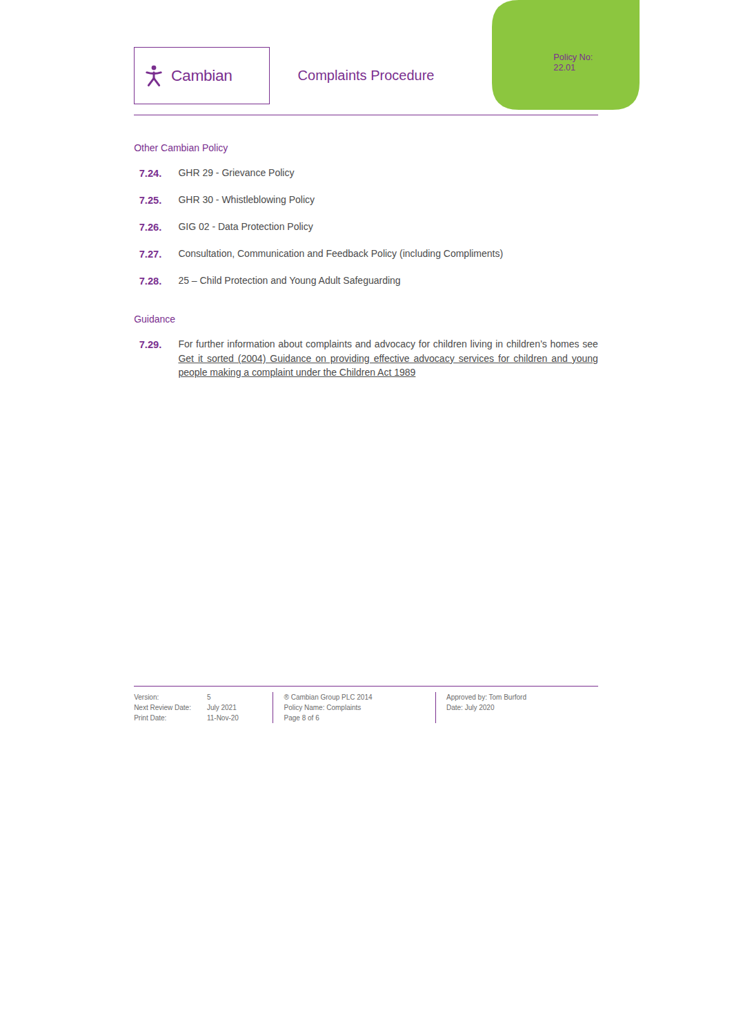Policy No:
22.01
Cambian
Complaints Procedure
Other Cambian Policy
7.24.
GHR 29 - Grievance Policy
7.25.
GHR 30 - Whistleblowing Policy
7.26.
GIG 02 - Data Protection Policy
7.27.
Consultation, Communication and Feedback Policy (including Compliments)
7.28.
25 – Child Protection and Young Adult Safeguarding
Guidance
7.29.
For further information about complaints and advocacy for children living in children’s homes see Get it sorted (2004) Guidance on providing effective advocacy services for children and young people making a complaint under the Children Act 1989
| Version: 5 Next Review Date: July 2021 Print Date: 11-Nov-20 | ® Cambian Group PLC 2014 Policy Name: Complaints Page 8 of 6 | Approved by: Tom Burford Date: July 2020 |